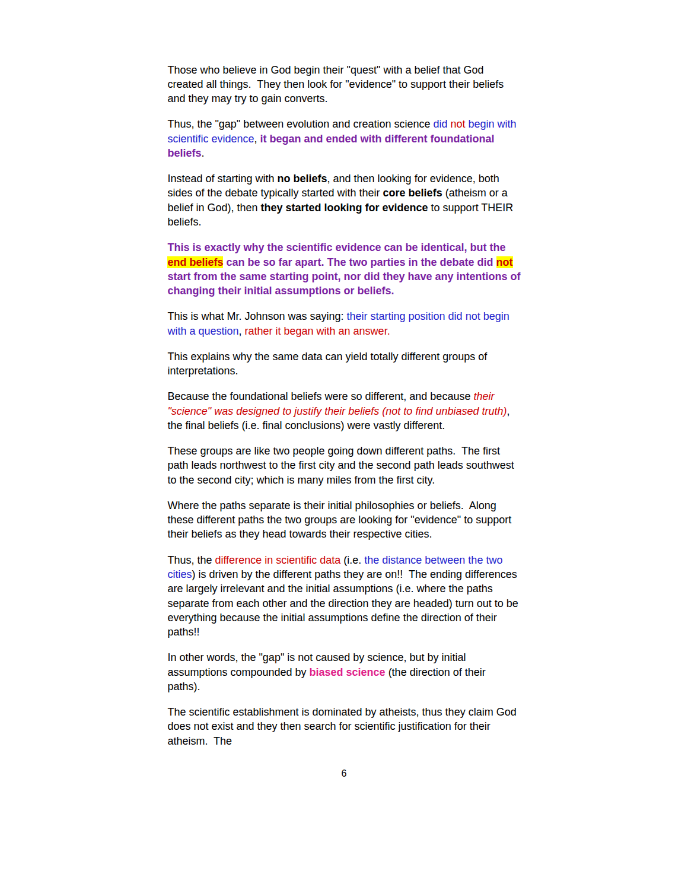Those who believe in God begin their "quest" with a belief that God created all things. They then look for "evidence" to support their beliefs and they may try to gain converts.
Thus, the "gap" between evolution and creation science did not begin with scientific evidence, it began and ended with different foundational beliefs.
Instead of starting with no beliefs, and then looking for evidence, both sides of the debate typically started with their core beliefs (atheism or a belief in God), then they started looking for evidence to support THEIR beliefs.
This is exactly why the scientific evidence can be identical, but the end beliefs can be so far apart. The two parties in the debate did not start from the same starting point, nor did they have any intentions of changing their initial assumptions or beliefs.
This is what Mr. Johnson was saying: their starting position did not begin with a question, rather it began with an answer.
This explains why the same data can yield totally different groups of interpretations.
Because the foundational beliefs were so different, and because their "science" was designed to justify their beliefs (not to find unbiased truth), the final beliefs (i.e. final conclusions) were vastly different.
These groups are like two people going down different paths. The first path leads northwest to the first city and the second path leads southwest to the second city; which is many miles from the first city.
Where the paths separate is their initial philosophies or beliefs. Along these different paths the two groups are looking for "evidence" to support their beliefs as they head towards their respective cities.
Thus, the difference in scientific data (i.e. the distance between the two cities) is driven by the different paths they are on!! The ending differences are largely irrelevant and the initial assumptions (i.e. where the paths separate from each other and the direction they are headed) turn out to be everything because the initial assumptions define the direction of their paths!!
In other words, the "gap" is not caused by science, but by initial assumptions compounded by biased science (the direction of their paths).
The scientific establishment is dominated by atheists, thus they claim God does not exist and they then search for scientific justification for their atheism. The
6